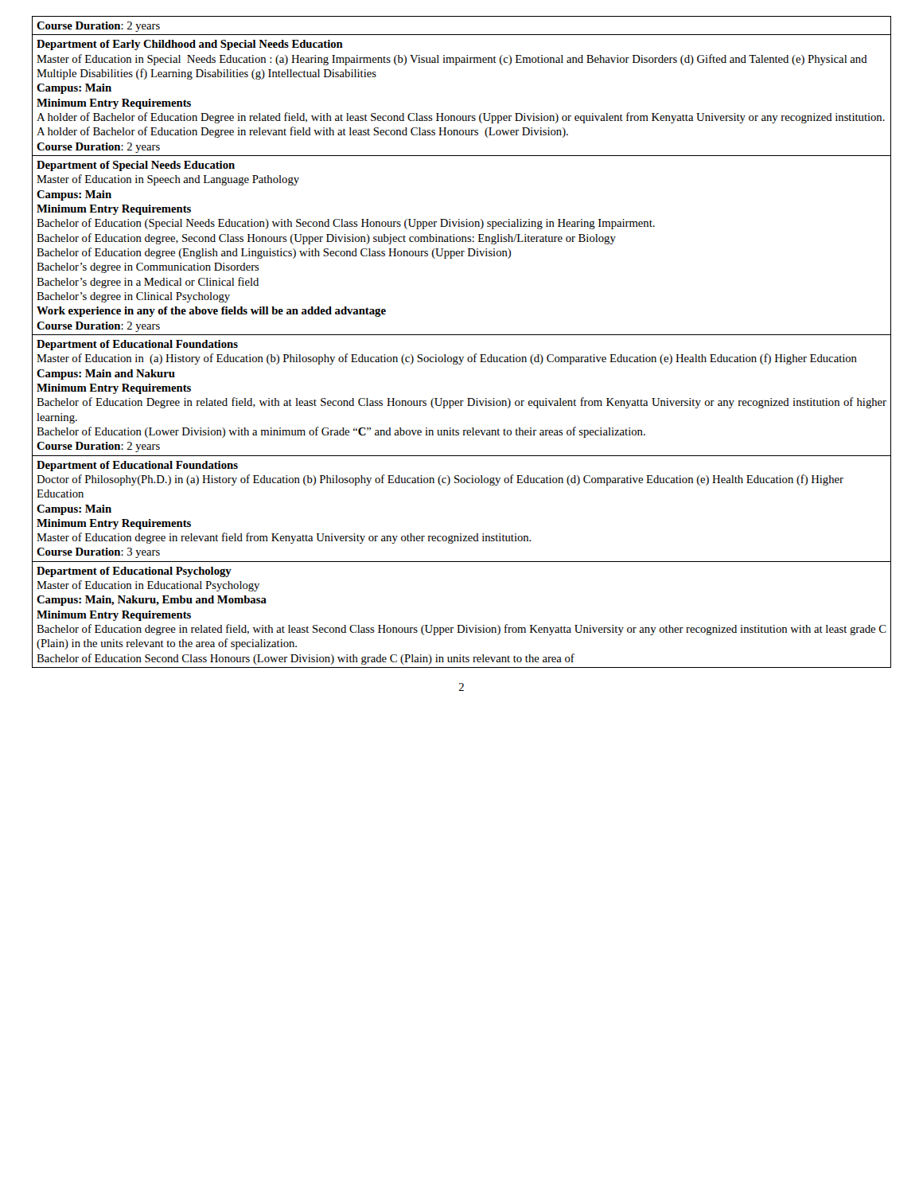| Course Duration : 2 years |
| Department of Early Childhood and Special Needs Education Master of Education in Special Needs Education : (a) Hearing Impairments (b) Visual impairment (c) Emotional and Behavior Disorders (d) Gifted and Talented (e) Physical and Multiple Disabilities (f) Learning Disabilities (g) Intellectual Disabilities Campus: Main Minimum Entry Requirements A holder of Bachelor of Education Degree in related field, with at least Second Class Honours (Upper Division) or equivalent from Kenyatta University or any recognized institution. A holder of Bachelor of Education Degree in relevant field with at least Second Class Honours (Lower Division). Course Duration : 2 years |
| Department of Special Needs Education Master of Education in Speech and Language Pathology Campus: Main Minimum Entry Requirements Bachelor of Education (Special Needs Education) with Second Class Honours (Upper Division) specializing in Hearing Impairment. Bachelor of Education degree, Second Class Honours (Upper Division) subject combinations: English/Literature or Biology Bachelor of Education degree (English and Linguistics) with Second Class Honours (Upper Division) Bachelor’s degree in Communication Disorders Bachelor’s degree in a Medical or Clinical field Bachelor’s degree in Clinical Psychology Work experience in any of the above fields will be an added advantage Course Duration : 2 years |
| Department of Educational Foundations Master of Education in (a) History of Education (b) Philosophy of Education (c) Sociology of Education (d) Comparative Education (e) Health Education (f) Higher Education Campus: Main and Nakuru Minimum Entry Requirements Bachelor of Education Degree in related field, with at least Second Class Honours (Upper Division) or equivalent from Kenyatta University or any recognized institution of higher learning. Bachelor of Education (Lower Division) with a minimum of Grade “ C ” and above in units relevant to their areas of specialization. Course Duration : 2 years |
| Department of Educational Foundations Doctor of Philosophy(Ph.D.) in (a) History of Education (b) Philosophy of Education (c) Sociology of Education (d) Comparative Education (e) Health Education (f) Higher Education Campus: Main Minimum Entry Requirements Master of Education degree in relevant field from Kenyatta University or any other recognized institution. Course Duration : 3 years |
| Department of Educational Psychology Master of Education in Educational Psychology Campus: Main, Nakuru, Embu and Mombasa Minimum Entry Requirements Bachelor of Education degree in related field, with at least Second Class Honours (Upper Division) from Kenyatta University or any other recognized institution with at least grade C (Plain) in the units relevant to the area of specialization. Bachelor of Education Second Class Honours (Lower Division) with grade C (Plain) in units relevant to the area of |
2